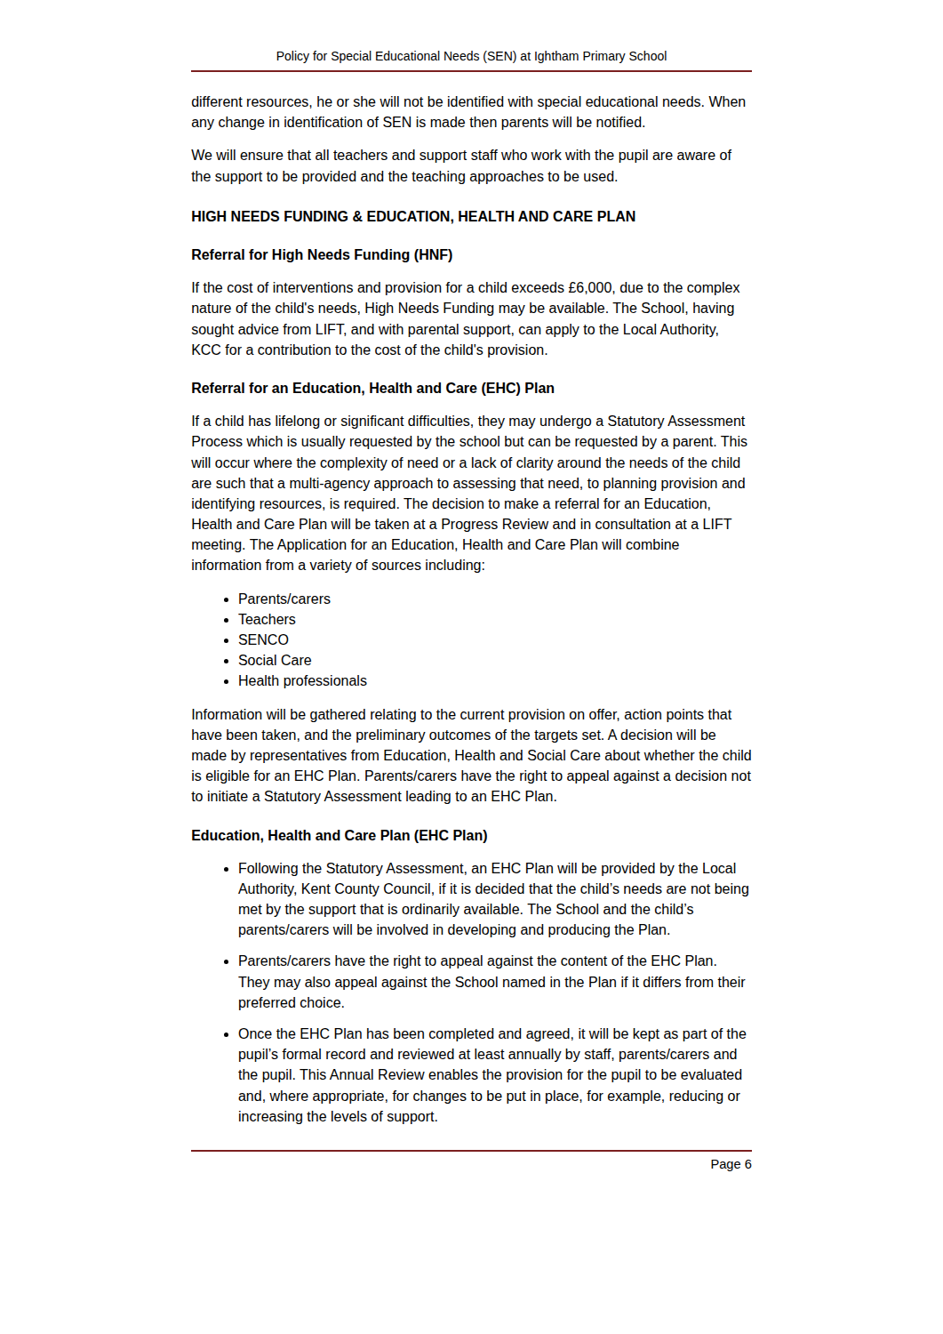Policy for Special Educational Needs (SEN) at Ightham Primary School
different resources, he or she will not be identified with special educational needs. When any change in identification of SEN is made then parents will be notified.
We will ensure that all teachers and support staff who work with the pupil are aware of the support to be provided and the teaching approaches to be used.
HIGH NEEDS FUNDING & EDUCATION, HEALTH AND CARE PLAN
Referral for High Needs Funding (HNF)
If the cost of interventions and provision for a child exceeds £6,000, due to the complex nature of the child's needs, High Needs Funding may be available. The School, having sought advice from LIFT, and with parental support, can apply to the Local Authority, KCC for a contribution to the cost of the child's provision.
Referral for an Education, Health and Care (EHC) Plan
If a child has lifelong or significant difficulties, they may undergo a Statutory Assessment Process which is usually requested by the school but can be requested by a parent. This will occur where the complexity of need or a lack of clarity around the needs of the child are such that a multi-agency approach to assessing that need, to planning provision and identifying resources, is required. The decision to make a referral for an Education, Health and Care Plan will be taken at a Progress Review and in consultation at a LIFT meeting. The Application for an Education, Health and Care Plan will combine information from a variety of sources including:
Parents/carers
Teachers
SENCO
Social Care
Health professionals
Information will be gathered relating to the current provision on offer, action points that have been taken, and the preliminary outcomes of the targets set. A decision will be made by representatives from Education, Health and Social Care about whether the child is eligible for an EHC Plan. Parents/carers have the right to appeal against a decision not to initiate a Statutory Assessment leading to an EHC Plan.
Education, Health and Care Plan (EHC Plan)
Following the Statutory Assessment, an EHC Plan will be provided by the Local Authority, Kent County Council, if it is decided that the child’s needs are not being met by the support that is ordinarily available. The School and the child’s parents/carers will be involved in developing and producing the Plan.
Parents/carers have the right to appeal against the content of the EHC Plan. They may also appeal against the School named in the Plan if it differs from their preferred choice.
Once the EHC Plan has been completed and agreed, it will be kept as part of the pupil’s formal record and reviewed at least annually by staff, parents/carers and the pupil. This Annual Review enables the provision for the pupil to be evaluated and, where appropriate, for changes to be put in place, for example, reducing or increasing the levels of support.
Page 6